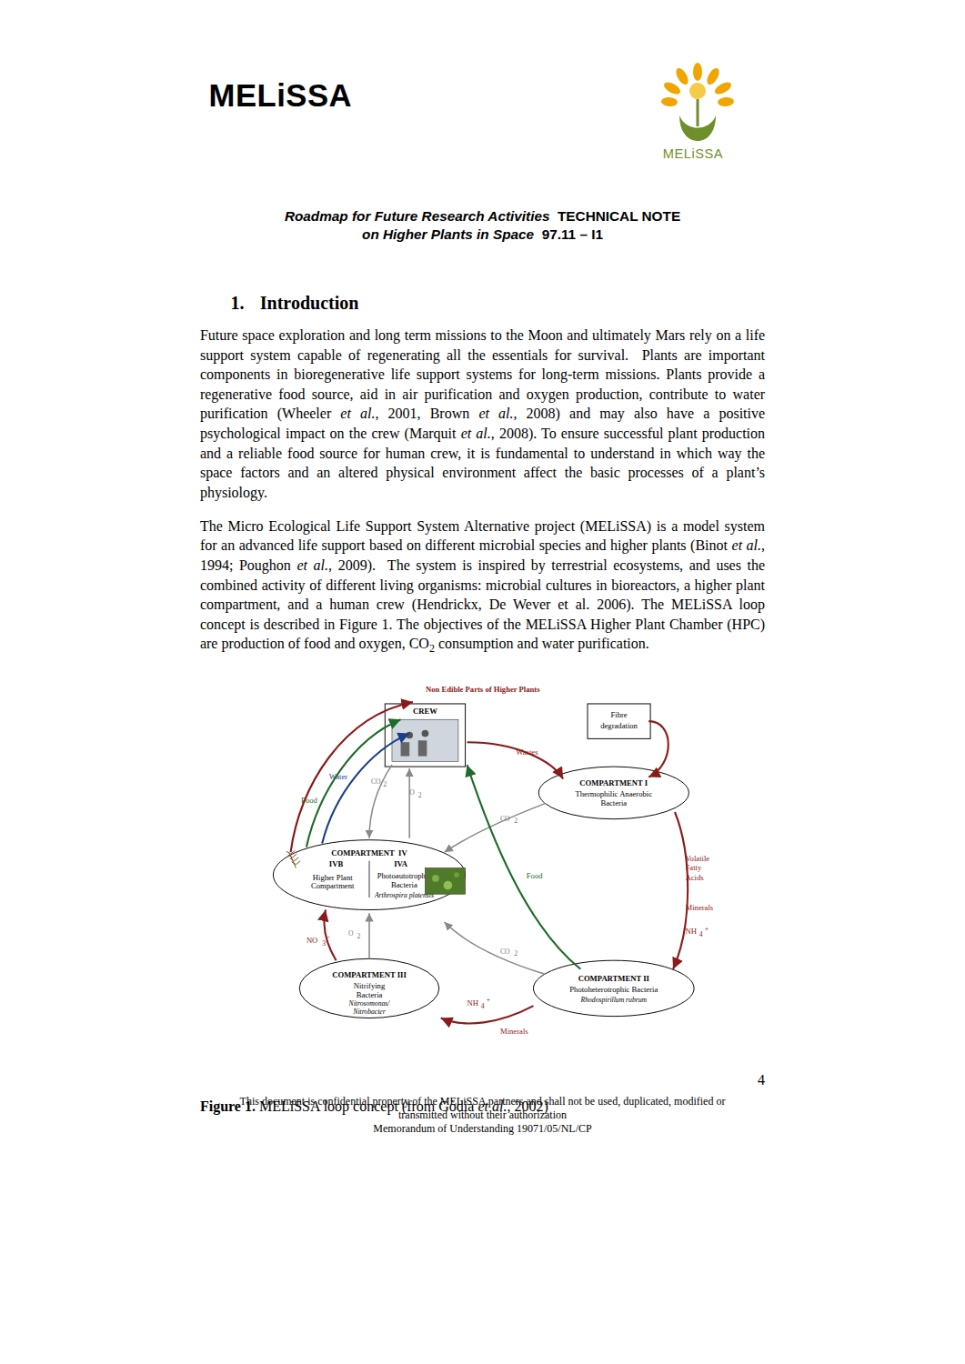MELiSSA
MELiSSA
Roadmap for Future Research Activities TECHNICAL NOTE on Higher Plants in Space 97.11 – I1
1. Introduction
Future space exploration and long term missions to the Moon and ultimately Mars rely on a life support system capable of regenerating all the essentials for survival. Plants are important components in bioregenerative life support systems for long-term missions. Plants provide a regenerative food source, aid in air purification and oxygen production, contribute to water purification (Wheeler et al., 2001, Brown et al., 2008) and may also have a positive psychological impact on the crew (Marquit et al., 2008). To ensure successful plant production and a reliable food source for human crew, it is fundamental to understand in which way the space factors and an altered physical environment affect the basic processes of a plant’s physiology.
The Micro Ecological Life Support System Alternative project (MELiSSA) is a model system for an advanced life support based on different microbial species and higher plants (Binot et al., 1994; Poughon et al., 2009). The system is inspired by terrestrial ecosystems, and uses the combined activity of different living organisms: microbial cultures in bioreactors, a higher plant compartment, and a human crew (Hendrickx, De Wever et al. 2006). The MELiSSA loop concept is described in Figure 1. The objectives of the MELiSSA Higher Plant Chamber (HPC) are production of food and oxygen, CO2 consumption and water purification.
Non Edible Parts of Higher Plants CREW Fibre degradation COMPARTMENT I Thermophilic Anaerobic Bacteria COMPARTMENT II Photoheterotrophic Bacteria Rhodospirillum rubrum COMPARTMENT III Nitrifying Bacteria Nitrosomonas/ Nitrobacter COMPARTMENT IV IVB IVA Higher Plant Compartment Photoautotrophic Bacteria Arthrospira platensis Wastes Water Food CO 2 O 2 CO 2 Volatile Fatty Acids Minerals NH 4 + Food CO 2 Minerals NH 4 + NO 3 - O 2
Figure 1. MELiSSA loop concept (from Gòdia et al., 2002)
4
This document is confidential property of the MELiSSA partners and shall not be used, duplicated, modified or
transmitted without their authorization
Memorandum of Understanding 19071/05/NL/CP